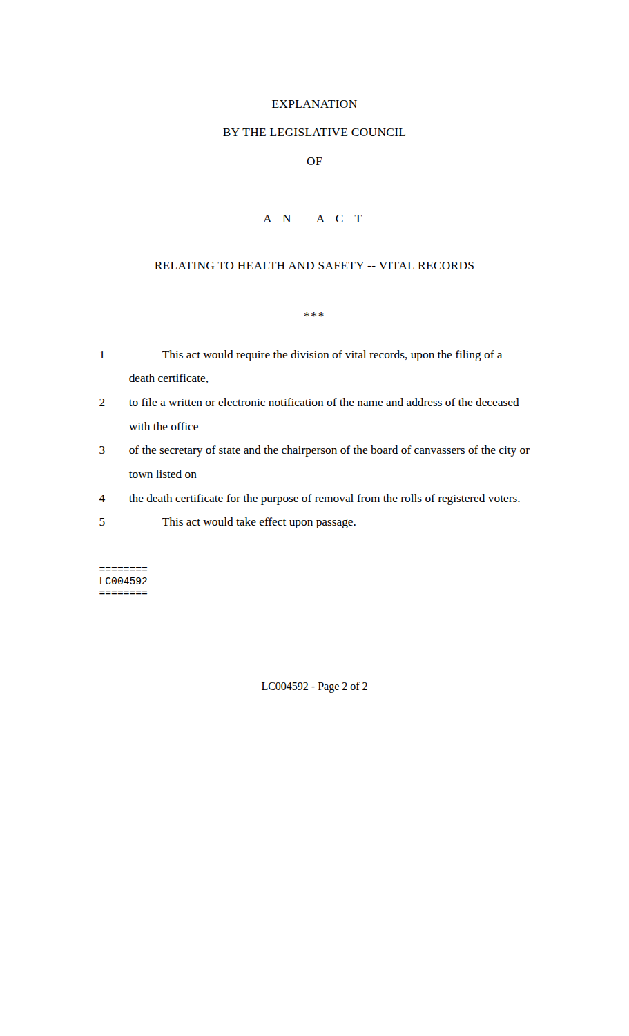EXPLANATION
BY THE LEGISLATIVE COUNCIL
OF
A N A C T
RELATING TO HEALTH AND SAFETY -- VITAL RECORDS
***
| 1 | This act would require the division of vital records, upon the filing of a death certificate, |
| 2 | to file a written or electronic notification of the name and address of the deceased with the office |
| 3 | of the secretary of state and the chairperson of the board of canvassers of the city or town listed on |
| 4 | the death certificate for the purpose of removal from the rolls of registered voters. |
| 5 | This act would take effect upon passage. |
========
LC004592
========
LC004592 - Page 2 of 2